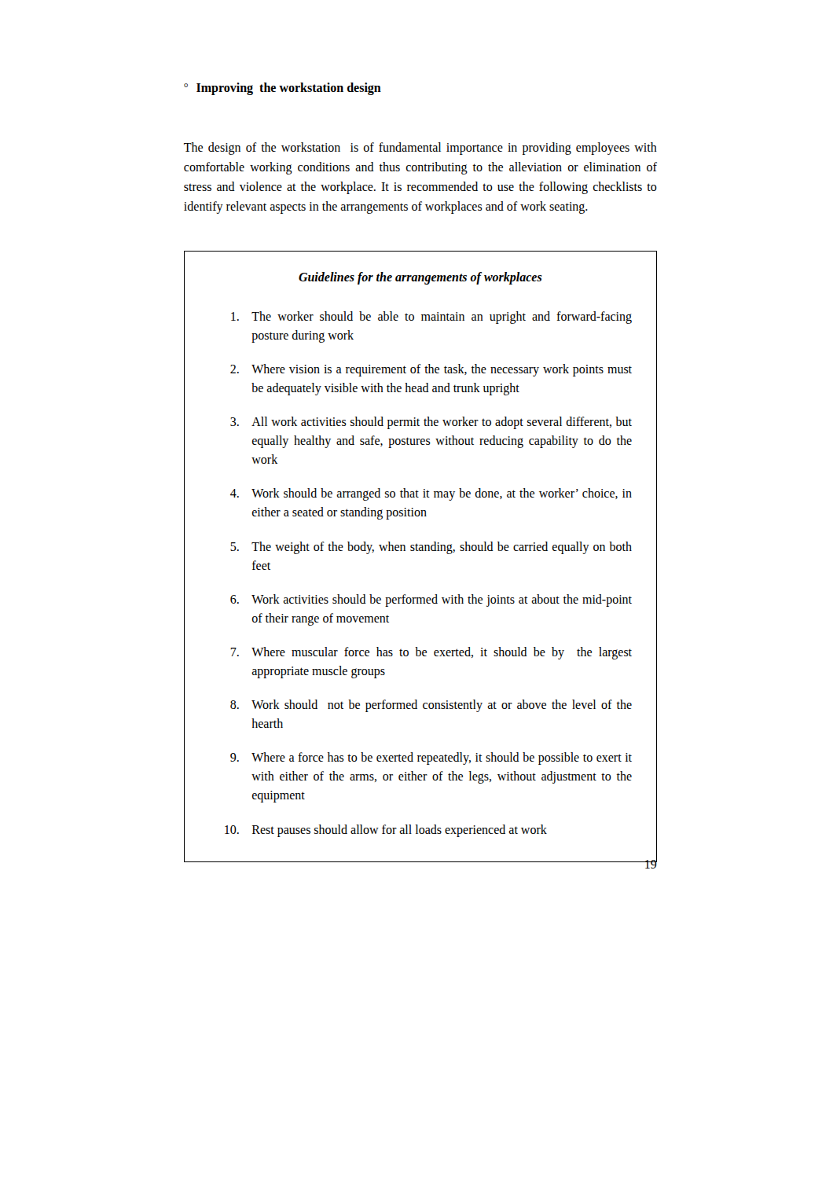° Improving the workstation design
The design of the workstation is of fundamental importance in providing employees with comfortable working conditions and thus contributing to the alleviation or elimination of stress and violence at the workplace. It is recommended to use the following checklists to identify relevant aspects in the arrangements of workplaces and of work seating.
Guidelines for the arrangements of workplaces
The worker should be able to maintain an upright and forward-facing posture during work
Where vision is a requirement of the task, the necessary work points must be adequately visible with the head and trunk upright
All work activities should permit the worker to adopt several different, but equally healthy and safe, postures without reducing capability to do the work
Work should be arranged so that it may be done, at the worker’ choice, in either a seated or standing position
The weight of the body, when standing, should be carried equally on both feet
Work activities should be performed with the joints at about the mid-point of their range of movement
Where muscular force has to be exerted, it should be by the largest appropriate muscle groups
Work should not be performed consistently at or above the level of the hearth
Where a force has to be exerted repeatedly, it should be possible to exert it with either of the arms, or either of the legs, without adjustment to the equipment
Rest pauses should allow for all loads experienced at work
19